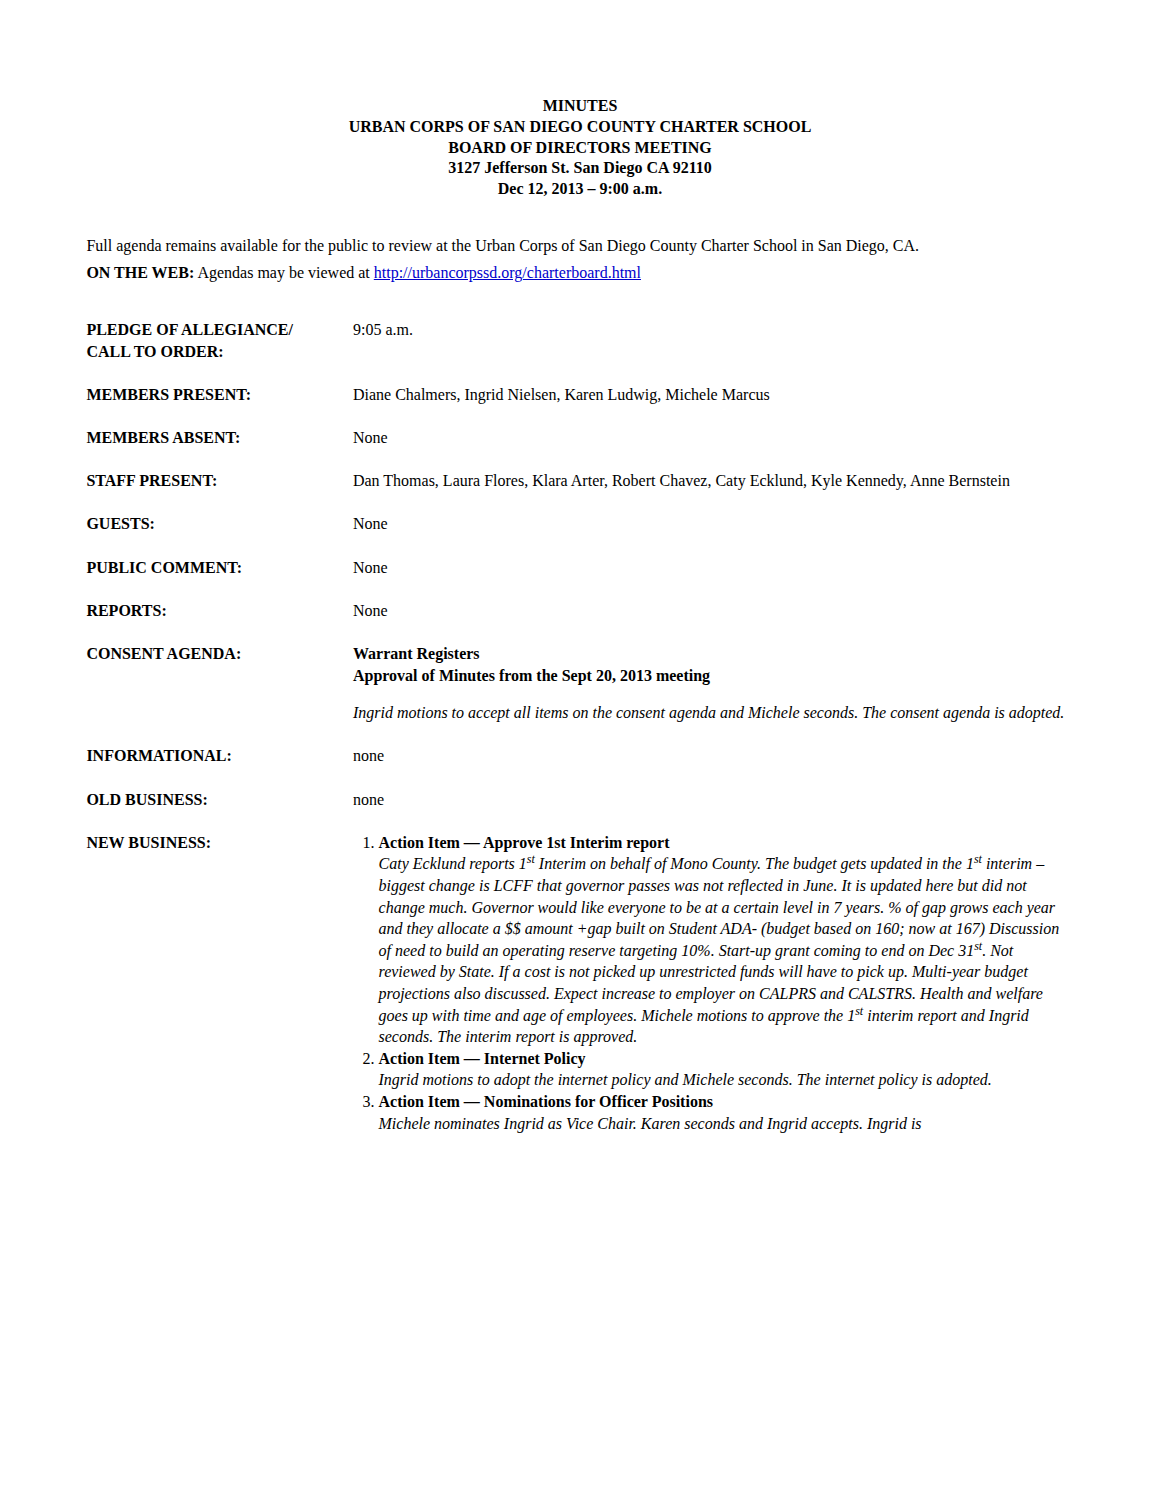MINUTES
URBAN CORPS OF SAN DIEGO COUNTY CHARTER SCHOOL
BOARD OF DIRECTORS MEETING
3127 Jefferson St. San Diego CA 92110
Dec 12, 2013 – 9:00 a.m.
Full agenda remains available for the public to review at the Urban Corps of San Diego County Charter School in San Diego, CA.
ON THE WEB: Agendas may be viewed at http://urbancorpssd.org/charterboard.html
| PLEDGE OF ALLEGIANCE/ CALL TO ORDER: | 9:05 a.m. |
| MEMBERS PRESENT: | Diane Chalmers, Ingrid Nielsen, Karen Ludwig, Michele Marcus |
| MEMBERS ABSENT: | None |
| STAFF PRESENT: | Dan Thomas, Laura Flores, Klara Arter, Robert Chavez, Caty Ecklund, Kyle Kennedy, Anne Bernstein |
| GUESTS: | None |
| PUBLIC COMMENT: | None |
| REPORTS: | None |
| CONSENT AGENDA: | Warrant Registers Approval of Minutes from the Sept 20, 2013 meeting Ingrid motions to accept all items on the consent agenda and Michele seconds. The consent agenda is adopted. |
| INFORMATIONAL: | none |
| OLD BUSINESS: | none |
| NEW BUSINESS: | Action Item — Approve 1st Interim report Caty Ecklund reports 1 st Interim on behalf of Mono County. The budget gets updated in the 1 st interim – biggest change is LCFF that governor passes was not reflected in June. It is updated here but did not change much. Governor would like everyone to be at a certain level in 7 years. % of gap grows each year and they allocate a $$ amount +gap built on Student ADA- (budget based on 160; now at 167) Discussion of need to build an operating reserve targeting 10%. Start-up grant coming to end on Dec 31 st . Not reviewed by State. If a cost is not picked up unrestricted funds will have to pick up. Multi-year budget projections also discussed. Expect increase to employer on CALPRS and CALSTRS. Health and welfare goes up with time and age of employees. Michele motions to approve the 1 st interim report and Ingrid seconds. The interim report is approved. Action Item — Internet Policy Ingrid motions to adopt the internet policy and Michele seconds. The internet policy is adopted. Action Item — Nominations for Officer Positions Michele nominates Ingrid as Vice Chair. Karen seconds and Ingrid accepts. Ingrid is |